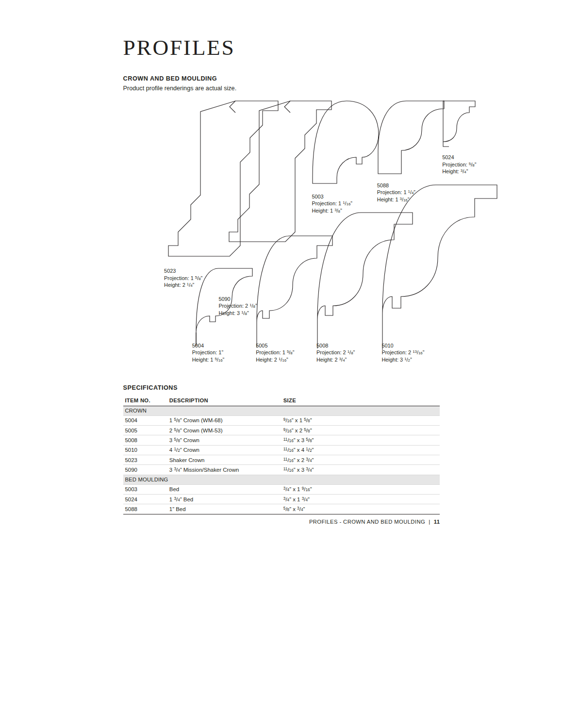PROFILES
Crown and Bed Moulding
Product profile renderings are actual size.
5023 Projection: 1 5/8”
Height: 2 1/4”
5090 Projection: 2 1/8”
Height: 3 1/8”
5003 Projection: 1 1/16”
Height: 1 3/8”
5088 Projection: 1 1/4”
Height: 1 3/16”
5024 Projection: 5/8”
Height: 3/4”
5004 Projection: 1”
Height: 1 5/16”
5005 Projection: 1 5/8”
Height: 2 1/16”
5008 Projection: 2 1/8”
Height: 2 3/4”
5010 Projection: 2 13/16”
Height: 3 1/2”
Specifications
| ITEM NO. | DESCRIPTION | SIZE |
| --- | --- | --- |
| CROWN |
| 5004 | 1 5 / 8 ” Crown (WM-68) | 9 / 16 ” x 1 5 / 8 ” |
| 5005 | 2 5 / 8 ” Crown (WM-53) | 9 / 16 ” x 2 5 / 8 ” |
| 5008 | 3 5 / 8 ” Crown | 11 / 16 ” x 3 5 / 8 ” |
| 5010 | 4 1 / 2 ” Crown | 11 / 16 ” x 4 1 / 2 ” |
| 5023 | Shaker Crown | 11 / 16 ” x 2 3 / 4 ” |
| 5090 | 3 3 / 4 ” Mission/Shaker Crown | 11 / 16 ” x 3 3 / 4 ” |
| BED MOULDING |
| 5003 | Bed | 3 / 4 ” x 1 9 / 16 ” |
| 5024 | 1 3 / 4 ” Bed | 3 / 4 ” x 1 3 / 4 ” |
| 5088 | 1” Bed | 5 / 8 ” x 3 / 4 ” |
PROFILES - CROWN AND BED MOULDING | 11